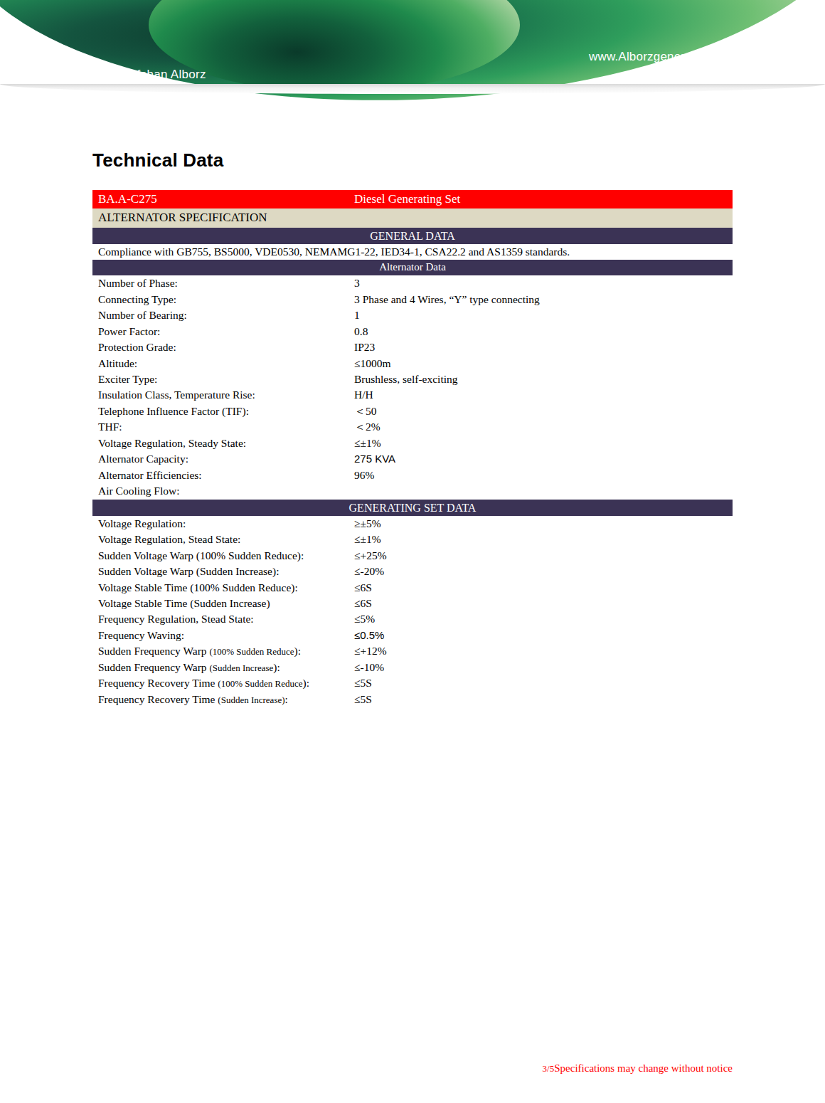Bargh Afshan Alborz
www.Alborzgenerator.com
Technical Data
| BA.A-C275 | Diesel Generating Set |
| ALTERNATOR SPECIFICATION |
| GENERAL DATA |
| Compliance with GB755, BS5000, VDE0530, NEMAMG1-22, IED34-1, CSA22.2 and AS1359 standards. |
| Alternator Data |
| Number of Phase: | 3 |
| Connecting Type: | 3 Phase and 4 Wires, “Y” type connecting |
| Number of Bearing: | 1 |
| Power Factor: | 0.8 |
| Protection Grade: | IP23 |
| Altitude: | ≤1000m |
| Exciter Type: | Brushless, self-exciting |
| Insulation Class, Temperature Rise: | H/H |
| Telephone Influence Factor (TIF): | ＜50 |
| THF: | ＜2% |
| Voltage Regulation, Steady State: | ≤±1% |
| Alternator Capacity: | 275 KVA |
| Alternator Efficiencies: | 96% |
| Air Cooling Flow: | |
| GENERATING SET DATA |
| Voltage Regulation: | ≥±5% |
| Voltage Regulation, Stead State: | ≤±1% |
| Sudden Voltage Warp (100% Sudden Reduce): | ≤+25% |
| Sudden Voltage Warp (Sudden Increase): | ≤-20% |
| Voltage Stable Time (100% Sudden Reduce): | ≤6S |
| Voltage Stable Time (Sudden Increase) | ≤6S |
| Frequency Regulation, Stead State: | ≤5% |
| Frequency Waving: | ≤0.5% |
| Sudden Frequency Warp (100% Sudden Reduce ): | ≤+12% |
| Sudden Frequency Warp (Sudden Increase ): | ≤-10% |
| Frequency Recovery Time (100% Sudden Reduce ): | ≤5S |
| Frequency Recovery Time (Sudden Increase) : | ≤5S |
3/5 Specifications may change without notice